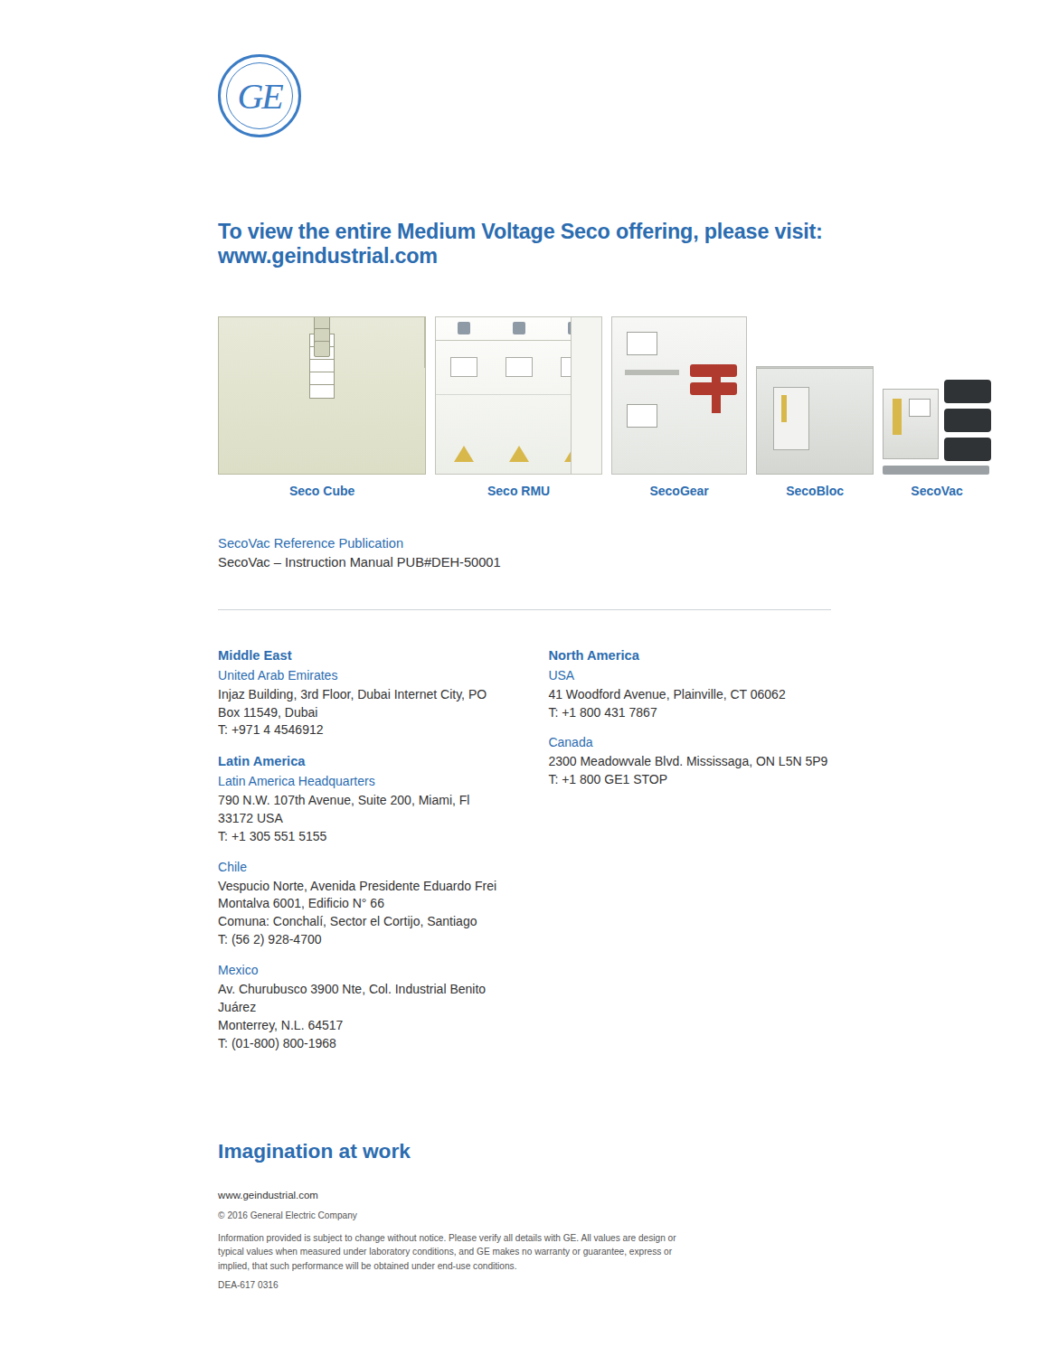GE
To view the entire Medium Voltage Seco offering, please visit: www.geindustrial.com
Seco Cube
Seco RMU
SecoGear
SecoBloc
SecoVac
SecoVac Reference Publication
SecoVac – Instruction Manual PUB#DEH-50001
Middle East
United Arab Emirates
Injaz Building, 3rd Floor, Dubai Internet City, PO Box 11549, Dubai
T: +971 4 4546912
Latin America
Latin America Headquarters
790 N.W. 107th Avenue, Suite 200, Miami, Fl 33172 USA
T: +1 305 551 5155
Chile
Vespucio Norte, Avenida Presidente Eduardo Frei
Montalva 6001, Edificio N° 66
Comuna: Conchalí, Sector el Cortijo, Santiago
T: (56 2) 928-4700
Mexico
Av. Churubusco 3900 Nte, Col. Industrial Benito Juárez
Monterrey, N.L. 64517
T: (01-800) 800-1968
North America
USA
41 Woodford Avenue, Plainville, CT 06062
T: +1 800 431 7867
Canada
2300 Meadowvale Blvd. Mississaga, ON L5N 5P9
T: +1 800 GE1 STOP
Imagination at work
www.geindustrial.com
© 2016 General Electric Company
Information provided is subject to change without notice. Please verify all details with GE. All values are design or typical values when measured under laboratory conditions, and GE makes no warranty or guarantee, express or implied, that such performance will be obtained under end-use conditions.
DEA-617 0316